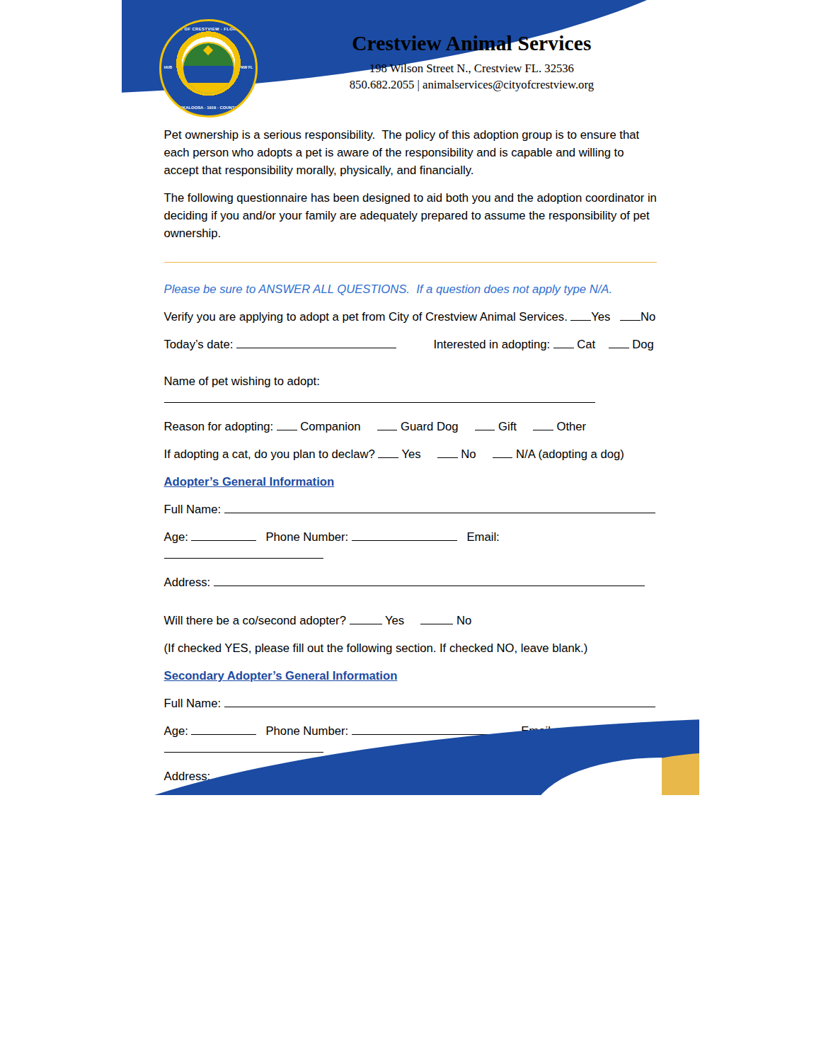CITY OF CRESTVIEW · FLORIDA
HUB
NW FL
OKALOOSA · 1916 · COUNTY
Crestview Animal Services
198 Wilson Street N., Crestview FL. 32536
850.682.2055 | animalservices@cityofcrestview.org
Pet ownership is a serious responsibility. The policy of this adoption group is to ensure that each person who adopts a pet is aware of the responsibility and is capable and willing to accept that responsibility morally, physically, and financially.
The following questionnaire has been designed to aid both you and the adoption coordinator in deciding if you and/or your family are adequately prepared to assume the responsibility of pet ownership.
Please be sure to ANSWER ALL QUESTIONS. If a question does not apply type N/A.
Verify you are applying to adopt a pet from City of Crestview Animal Services. Yes No
Today’s date:
Interested in adopting: Cat Dog
Name of pet wishing to adopt:
Reason for adopting: Companion Guard Dog Gift Other
If adopting a cat, do you plan to declaw? Yes No N/A (adopting a dog)
Adopter’s General Information
Full Name:
Age: Phone Number: Email:
Address:
Will there be a co/second adopter? Yes No
(If checked YES, please fill out the following section. If checked NO, leave blank.)
Secondary Adopter’s General Information
Full Name:
Age: Phone Number: Email:
Address: